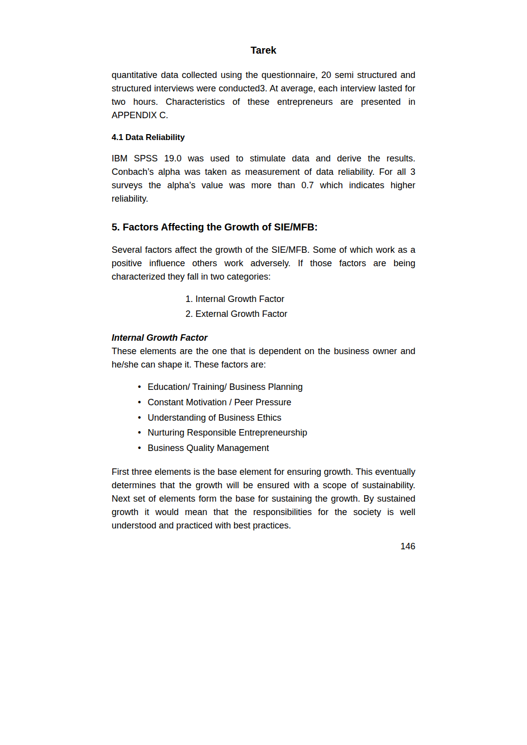Tarek
quantitative data collected using the questionnaire, 20 semi structured and structured interviews were conducted3. At average, each interview lasted for two hours. Characteristics of these entrepreneurs are presented in APPENDIX C.
4.1 Data Reliability
IBM SPSS 19.0 was used to stimulate data and derive the results. Conbach’s alpha was taken as measurement of data reliability. For all 3 surveys the alpha’s value was more than 0.7 which indicates higher reliability.
5. Factors Affecting the Growth of SIE/MFB:
Several factors affect the growth of the SIE/MFB. Some of which work as a positive influence others work adversely. If those factors are being characterized they fall in two categories:
1. Internal Growth Factor
2. External Growth Factor
Internal Growth Factor
These elements are the one that is dependent on the business owner and he/she can shape it. These factors are:
Education/ Training/ Business Planning
Constant Motivation / Peer Pressure
Understanding of Business Ethics
Nurturing Responsible Entrepreneurship
Business Quality Management
First three elements is the base element for ensuring growth. This eventually determines that the growth will be ensured with a scope of sustainability. Next set of elements form the base for sustaining the growth. By sustained growth it would mean that the responsibilities for the society is well understood and practiced with best practices.
146